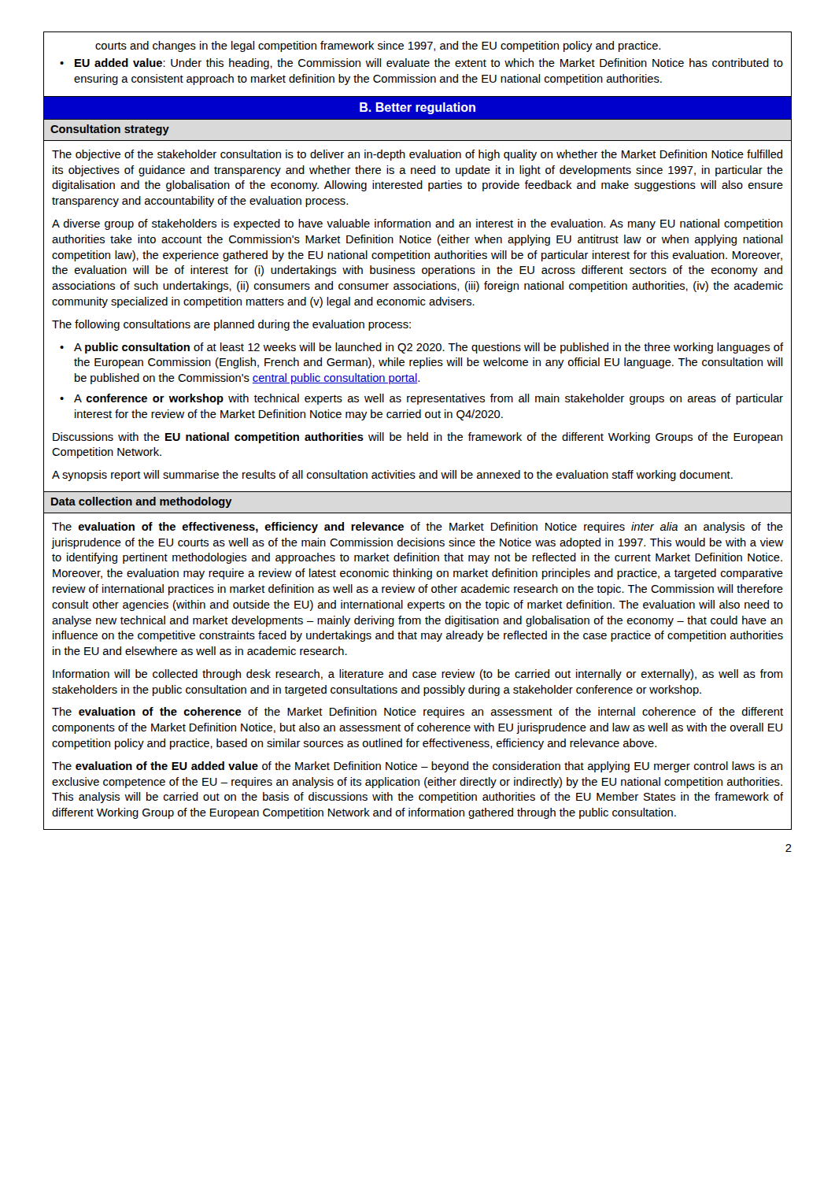courts and changes in the legal competition framework since 1997, and the EU competition policy and practice.
EU added value: Under this heading, the Commission will evaluate the extent to which the Market Definition Notice has contributed to ensuring a consistent approach to market definition by the Commission and the EU national competition authorities.
B. Better regulation
Consultation strategy
The objective of the stakeholder consultation is to deliver an in-depth evaluation of high quality on whether the Market Definition Notice fulfilled its objectives of guidance and transparency and whether there is a need to update it in light of developments since 1997, in particular the digitalisation and the globalisation of the economy. Allowing interested parties to provide feedback and make suggestions will also ensure transparency and accountability of the evaluation process.
A diverse group of stakeholders is expected to have valuable information and an interest in the evaluation. As many EU national competition authorities take into account the Commission's Market Definition Notice (either when applying EU antitrust law or when applying national competition law), the experience gathered by the EU national competition authorities will be of particular interest for this evaluation. Moreover, the evaluation will be of interest for (i) undertakings with business operations in the EU across different sectors of the economy and associations of such undertakings, (ii) consumers and consumer associations, (iii) foreign national competition authorities, (iv) the academic community specialized in competition matters and (v) legal and economic advisers.
The following consultations are planned during the evaluation process:
A public consultation of at least 12 weeks will be launched in Q2 2020. The questions will be published in the three working languages of the European Commission (English, French and German), while replies will be welcome in any official EU language. The consultation will be published on the Commission's central public consultation portal.
A conference or workshop with technical experts as well as representatives from all main stakeholder groups on areas of particular interest for the review of the Market Definition Notice may be carried out in Q4/2020.
Discussions with the EU national competition authorities will be held in the framework of the different Working Groups of the European Competition Network.
A synopsis report will summarise the results of all consultation activities and will be annexed to the evaluation staff working document.
Data collection and methodology
The evaluation of the effectiveness, efficiency and relevance of the Market Definition Notice requires inter alia an analysis of the jurisprudence of the EU courts as well as of the main Commission decisions since the Notice was adopted in 1997. This would be with a view to identifying pertinent methodologies and approaches to market definition that may not be reflected in the current Market Definition Notice. Moreover, the evaluation may require a review of latest economic thinking on market definition principles and practice, a targeted comparative review of international practices in market definition as well as a review of other academic research on the topic. The Commission will therefore consult other agencies (within and outside the EU) and international experts on the topic of market definition. The evaluation will also need to analyse new technical and market developments – mainly deriving from the digitisation and globalisation of the economy – that could have an influence on the competitive constraints faced by undertakings and that may already be reflected in the case practice of competition authorities in the EU and elsewhere as well as in academic research.
Information will be collected through desk research, a literature and case review (to be carried out internally or externally), as well as from stakeholders in the public consultation and in targeted consultations and possibly during a stakeholder conference or workshop.
The evaluation of the coherence of the Market Definition Notice requires an assessment of the internal coherence of the different components of the Market Definition Notice, but also an assessment of coherence with EU jurisprudence and law as well as with the overall EU competition policy and practice, based on similar sources as outlined for effectiveness, efficiency and relevance above.
The evaluation of the EU added value of the Market Definition Notice – beyond the consideration that applying EU merger control laws is an exclusive competence of the EU – requires an analysis of its application (either directly or indirectly) by the EU national competition authorities. This analysis will be carried out on the basis of discussions with the competition authorities of the EU Member States in the framework of different Working Group of the European Competition Network and of information gathered through the public consultation.
2